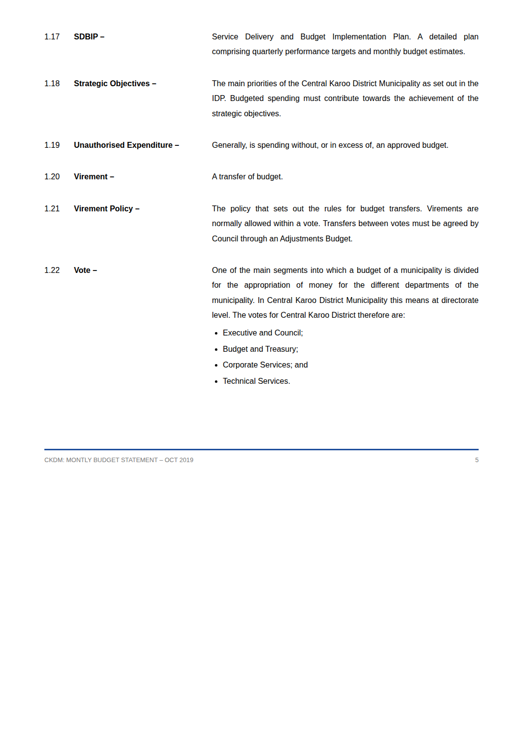1.17
SDBIP –
Service Delivery and Budget Implementation Plan. A detailed plan comprising quarterly performance targets and monthly budget estimates.
1.18
Strategic Objectives –
The main priorities of the Central Karoo District Municipality as set out in the IDP. Budgeted spending must contribute towards the achievement of the strategic objectives.
1.19
Unauthorised Expenditure –
Generally, is spending without, or in excess of, an approved budget.
1.20
Virement –
A transfer of budget.
1.21
Virement Policy –
The policy that sets out the rules for budget transfers. Virements are normally allowed within a vote. Transfers between votes must be agreed by Council through an Adjustments Budget.
1.22
Vote –
One of the main segments into which a budget of a municipality is divided for the appropriation of money for the different departments of the municipality. In Central Karoo District Municipality this means at directorate level. The votes for Central Karoo District therefore are:
Executive and Council;
Budget and Treasury;
Corporate Services; and
Technical Services.
CKDM: MONTLY BUDGET STATEMENT – OCT 2019 5